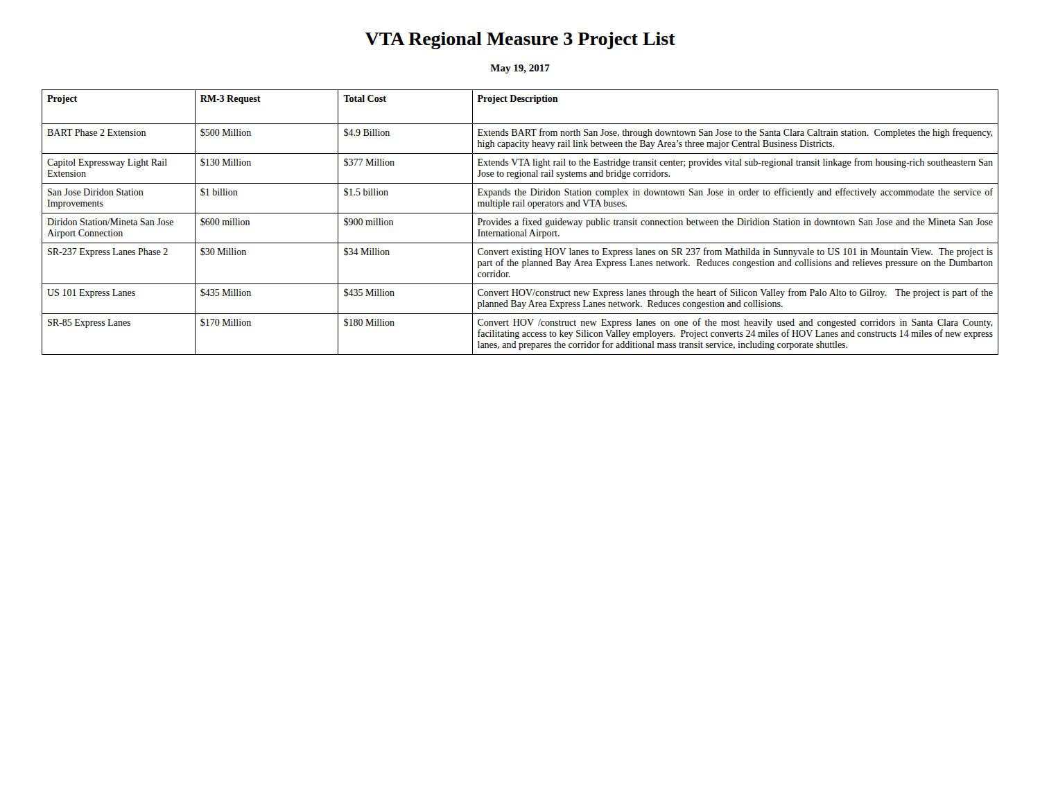VTA Regional Measure 3 Project List
May 19, 2017
| Project | RM-3 Request | Total Cost | Project Description |
| --- | --- | --- | --- |
| BART Phase 2 Extension | $500 Million | $4.9 Billion | Extends BART from north San Jose, through downtown San Jose to the Santa Clara Caltrain station. Completes the high frequency, high capacity heavy rail link between the Bay Area’s three major Central Business Districts. |
| Capitol Expressway Light Rail Extension | $130 Million | $377 Million | Extends VTA light rail to the Eastridge transit center; provides vital sub-regional transit linkage from housing-rich southeastern San Jose to regional rail systems and bridge corridors. |
| San Jose Diridon Station Improvements | $1 billion | $1.5 billion | Expands the Diridon Station complex in downtown San Jose in order to efficiently and effectively accommodate the service of multiple rail operators and VTA buses. |
| Diridon Station/Mineta San Jose Airport Connection | $600 million | $900 million | Provides a fixed guideway public transit connection between the Diridion Station in downtown San Jose and the Mineta San Jose International Airport. |
| SR-237 Express Lanes Phase 2 | $30 Million | $34 Million | Convert existing HOV lanes to Express lanes on SR 237 from Mathilda in Sunnyvale to US 101 in Mountain View. The project is part of the planned Bay Area Express Lanes network. Reduces congestion and collisions and relieves pressure on the Dumbarton corridor. |
| US 101 Express Lanes | $435 Million | $435 Million | Convert HOV/construct new Express lanes through the heart of Silicon Valley from Palo Alto to Gilroy. The project is part of the planned Bay Area Express Lanes network. Reduces congestion and collisions. |
| SR-85 Express Lanes | $170 Million | $180 Million | Convert HOV /construct new Express lanes on one of the most heavily used and congested corridors in Santa Clara County, facilitating access to key Silicon Valley employers. Project converts 24 miles of HOV Lanes and constructs 14 miles of new express lanes, and prepares the corridor for additional mass transit service, including corporate shuttles. |